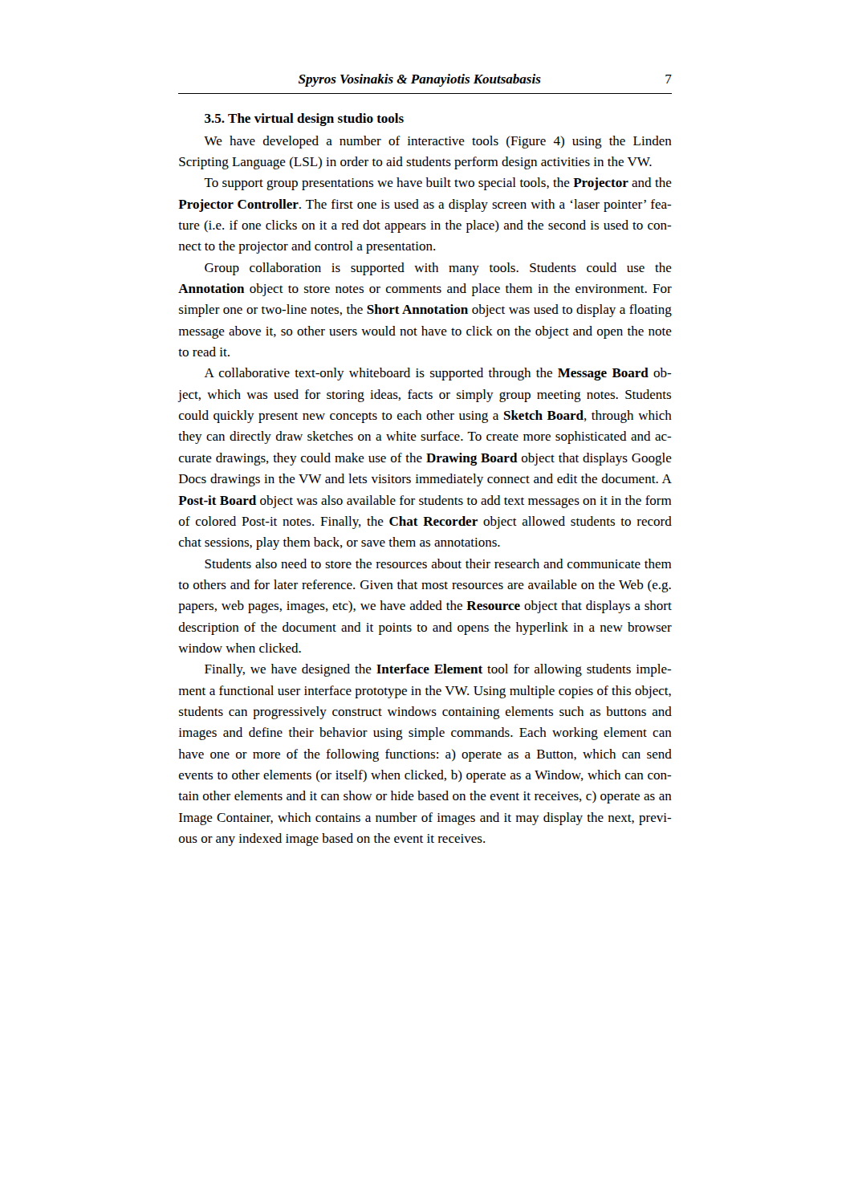Spyros Vosinakis & Panayiotis Koutsabasis 7
3.5. The virtual design studio tools
We have developed a number of interactive tools (Figure 4) using the Linden Scripting Language (LSL) in order to aid students perform design activities in the VW.
To support group presentations we have built two special tools, the Projector and the Projector Controller. The first one is used as a display screen with a ‘laser pointer’ feature (i.e. if one clicks on it a red dot appears in the place) and the second is used to connect to the projector and control a presentation.
Group collaboration is supported with many tools. Students could use the Annotation object to store notes or comments and place them in the environment. For simpler one or two-line notes, the Short Annotation object was used to display a floating message above it, so other users would not have to click on the object and open the note to read it.
A collaborative text-only whiteboard is supported through the Message Board object, which was used for storing ideas, facts or simply group meeting notes. Students could quickly present new concepts to each other using a Sketch Board, through which they can directly draw sketches on a white surface. To create more sophisticated and accurate drawings, they could make use of the Drawing Board object that displays Google Docs drawings in the VW and lets visitors immediately connect and edit the document. A Post-it Board object was also available for students to add text messages on it in the form of colored Post-it notes. Finally, the Chat Recorder object allowed students to record chat sessions, play them back, or save them as annotations.
Students also need to store the resources about their research and communicate them to others and for later reference. Given that most resources are available on the Web (e.g. papers, web pages, images, etc), we have added the Resource object that displays a short description of the document and it points to and opens the hyperlink in a new browser window when clicked.
Finally, we have designed the Interface Element tool for allowing students implement a functional user interface prototype in the VW. Using multiple copies of this object, students can progressively construct windows containing elements such as buttons and images and define their behavior using simple commands. Each working element can have one or more of the following functions: a) operate as a Button, which can send events to other elements (or itself) when clicked, b) operate as a Window, which can contain other elements and it can show or hide based on the event it receives, c) operate as an Image Container, which contains a number of images and it may display the next, previous or any indexed image based on the event it receives.